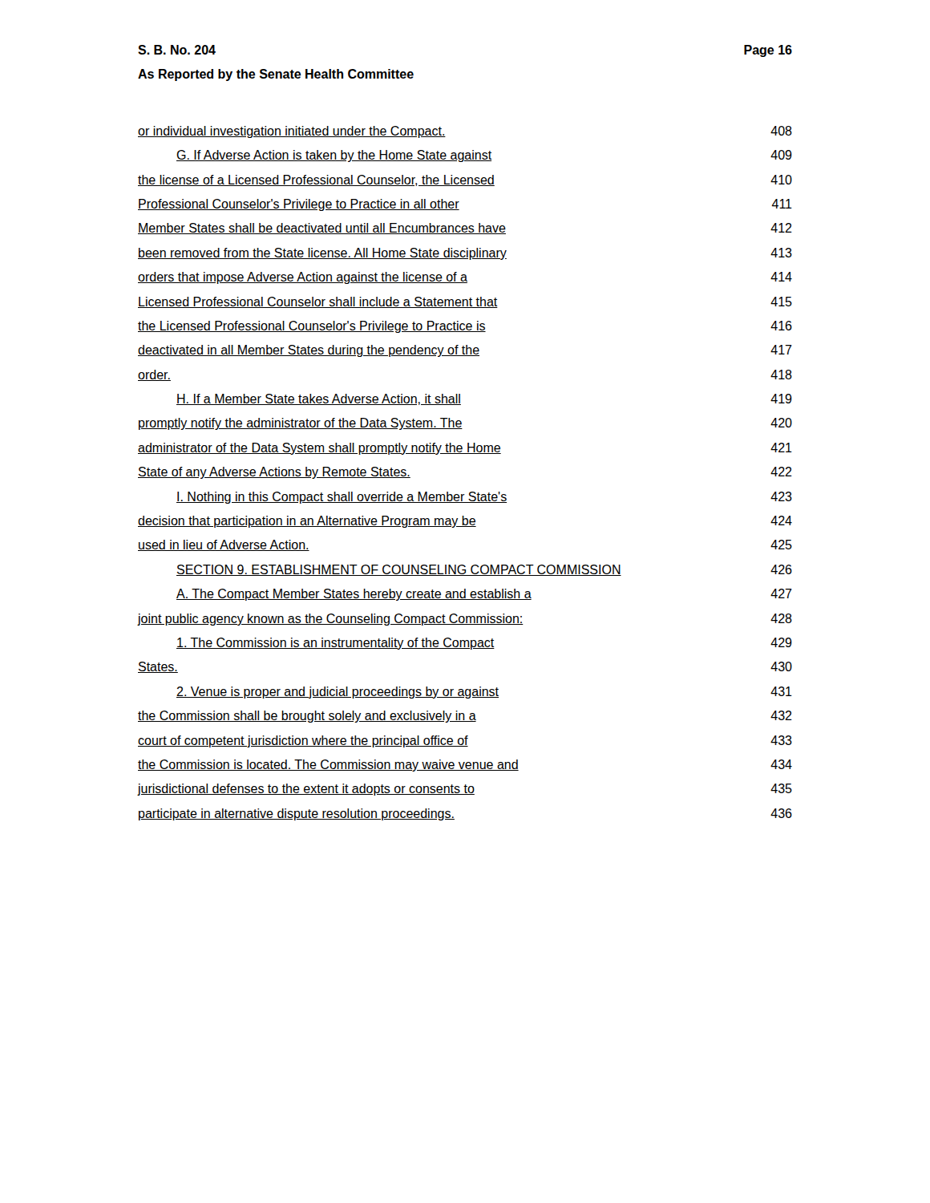S. B. No. 204 As Reported by the Senate Health Committee
Page 16
or individual investigation initiated under the Compact. 408
G. If Adverse Action is taken by the Home State against 409
the license of a Licensed Professional Counselor, the Licensed 410
Professional Counselor's Privilege to Practice in all other 411
Member States shall be deactivated until all Encumbrances have 412
been removed from the State license. All Home State disciplinary 413
orders that impose Adverse Action against the license of a 414
Licensed Professional Counselor shall include a Statement that 415
the Licensed Professional Counselor's Privilege to Practice is 416
deactivated in all Member States during the pendency of the 417
order. 418
H. If a Member State takes Adverse Action, it shall 419
promptly notify the administrator of the Data System. The 420
administrator of the Data System shall promptly notify the Home 421
State of any Adverse Actions by Remote States. 422
I. Nothing in this Compact shall override a Member State's 423
decision that participation in an Alternative Program may be 424
used in lieu of Adverse Action. 425
SECTION 9. ESTABLISHMENT OF COUNSELING COMPACT COMMISSION 426
A. The Compact Member States hereby create and establish a 427
joint public agency known as the Counseling Compact Commission: 428
1. The Commission is an instrumentality of the Compact 429
States. 430
2. Venue is proper and judicial proceedings by or against 431
the Commission shall be brought solely and exclusively in a 432
court of competent jurisdiction where the principal office of 433
the Commission is located. The Commission may waive venue and 434
jurisdictional defenses to the extent it adopts or consents to 435
participate in alternative dispute resolution proceedings. 436